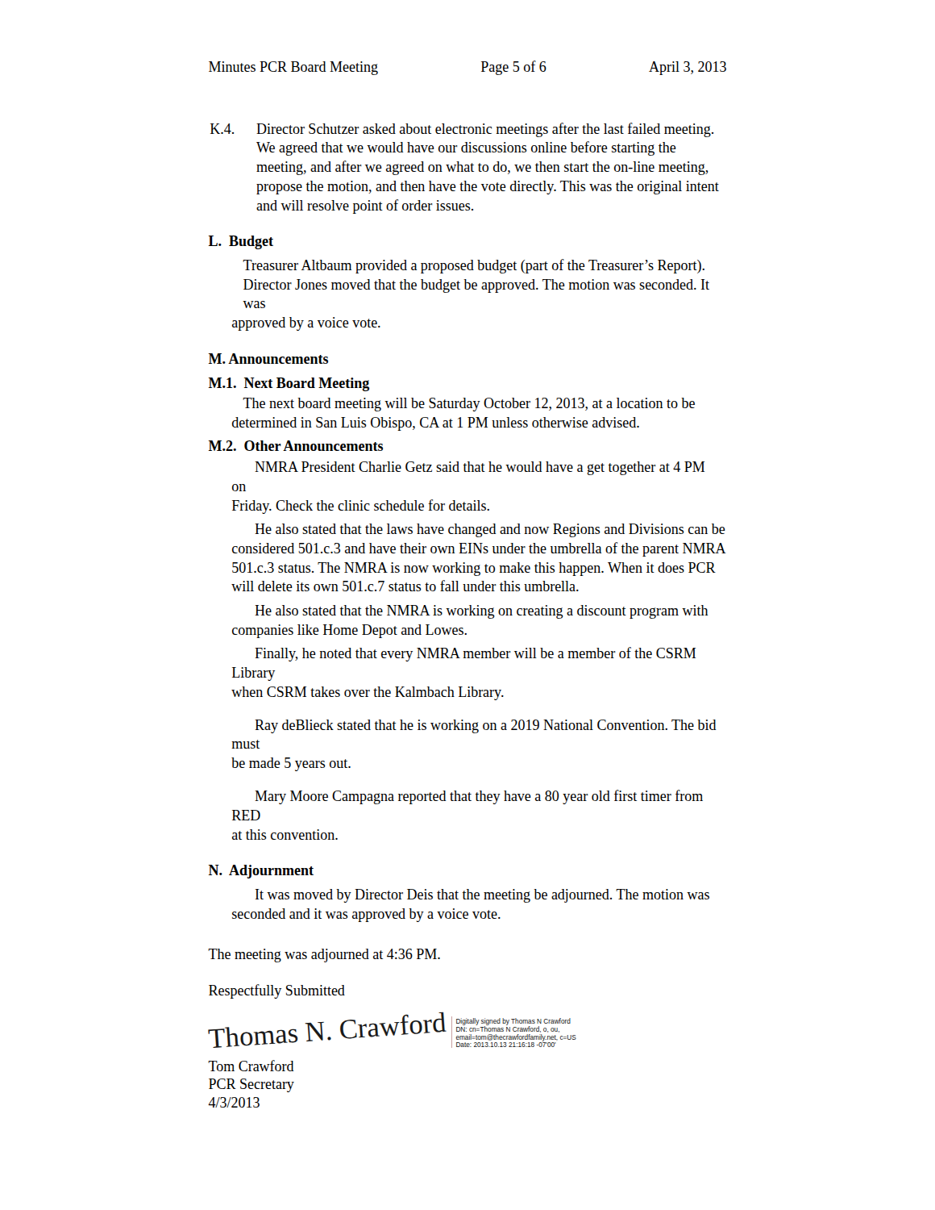Minutes PCR Board Meeting
Page 5 of 6
April 3, 2013
K.4.
Director Schutzer asked about electronic meetings after the last failed meeting. We agreed that we would have our discussions online before starting the meeting, and after we agreed on what to do, we then start the on-line meeting, propose the motion, and then have the vote directly. This was the original intent and will resolve point of order issues.
L. Budget
Treasurer Altbaum provided a proposed budget (part of the Treasurer’s Report).
Director Jones moved that the budget be approved. The motion was seconded. It was
approved by a voice vote.
M. Announcements
M.1. Next Board Meeting
The next board meeting will be Saturday October 12, 2013, at a location to be
determined in San Luis Obispo, CA at 1 PM unless otherwise advised.
M.2. Other Announcements
NMRA President Charlie Getz said that he would have a get together at 4 PM on
Friday. Check the clinic schedule for details.
He also stated that the laws have changed and now Regions and Divisions can be
considered 501.c.3 and have their own EINs under the umbrella of the parent NMRA 501.c.3 status. The NMRA is now working to make this happen. When it does PCR will delete its own 501.c.7 status to fall under this umbrella.
He also stated that the NMRA is working on creating a discount program with
companies like Home Depot and Lowes.
Finally, he noted that every NMRA member will be a member of the CSRM Library
when CSRM takes over the Kalmbach Library.
Ray deBlieck stated that he is working on a 2019 National Convention. The bid must
be made 5 years out.
Mary Moore Campagna reported that they have a 80 year old first timer from RED
at this convention.
N. Adjournment
It was moved by Director Deis that the meeting be adjourned. The motion was
seconded and it was approved by a voice vote.
The meeting was adjourned at 4:36 PM.
Respectfully Submitted
Thomas N. Crawford
Digitally signed by Thomas N Crawford
DN: cn=Thomas N Crawford, o, ou, email=tom@thecrawfordfamily.net, c=US
Date: 2013.10.13 21:16:18 -07'00'
Tom Crawford
PCR Secretary
4/3/2013